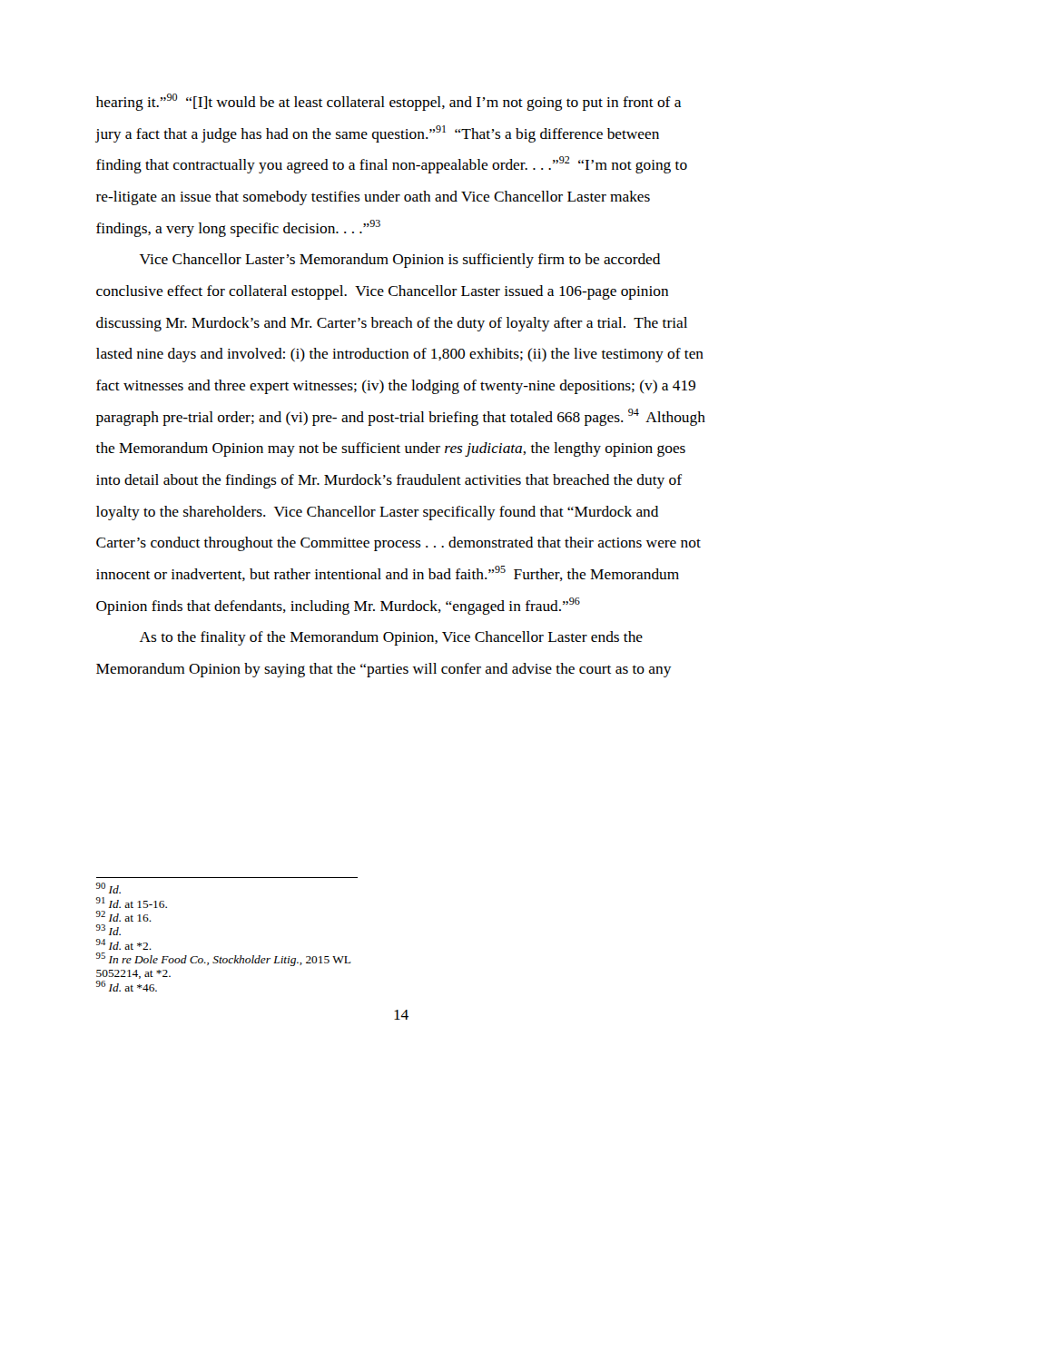hearing it.”90 “[I]t would be at least collateral estoppel, and I’m not going to put in front of a jury a fact that a judge has had on the same question.”91 “That’s a big difference between finding that contractually you agreed to a final non-appealable order. . . .”92 “I’m not going to re-litigate an issue that somebody testifies under oath and Vice Chancellor Laster makes findings, a very long specific decision. . . .”93
Vice Chancellor Laster’s Memorandum Opinion is sufficiently firm to be accorded conclusive effect for collateral estoppel. Vice Chancellor Laster issued a 106-page opinion discussing Mr. Murdock’s and Mr. Carter’s breach of the duty of loyalty after a trial. The trial lasted nine days and involved: (i) the introduction of 1,800 exhibits; (ii) the live testimony of ten fact witnesses and three expert witnesses; (iv) the lodging of twenty-nine depositions; (v) a 419 paragraph pre-trial order; and (vi) pre- and post-trial briefing that totaled 668 pages. 94 Although the Memorandum Opinion may not be sufficient under res judiciata, the lengthy opinion goes into detail about the findings of Mr. Murdock’s fraudulent activities that breached the duty of loyalty to the shareholders. Vice Chancellor Laster specifically found that “Murdock and Carter’s conduct throughout the Committee process . . . demonstrated that their actions were not innocent or inadvertent, but rather intentional and in bad faith.”95 Further, the Memorandum Opinion finds that defendants, including Mr. Murdock, “engaged in fraud.”96
As to the finality of the Memorandum Opinion, Vice Chancellor Laster ends the Memorandum Opinion by saying that the “parties will confer and advise the court as to any
90 Id.
91 Id. at 15-16.
92 Id. at 16.
93 Id.
94 Id. at *2.
95 In re Dole Food Co., Stockholder Litig., 2015 WL 5052214, at *2.
96 Id. at *46.
14